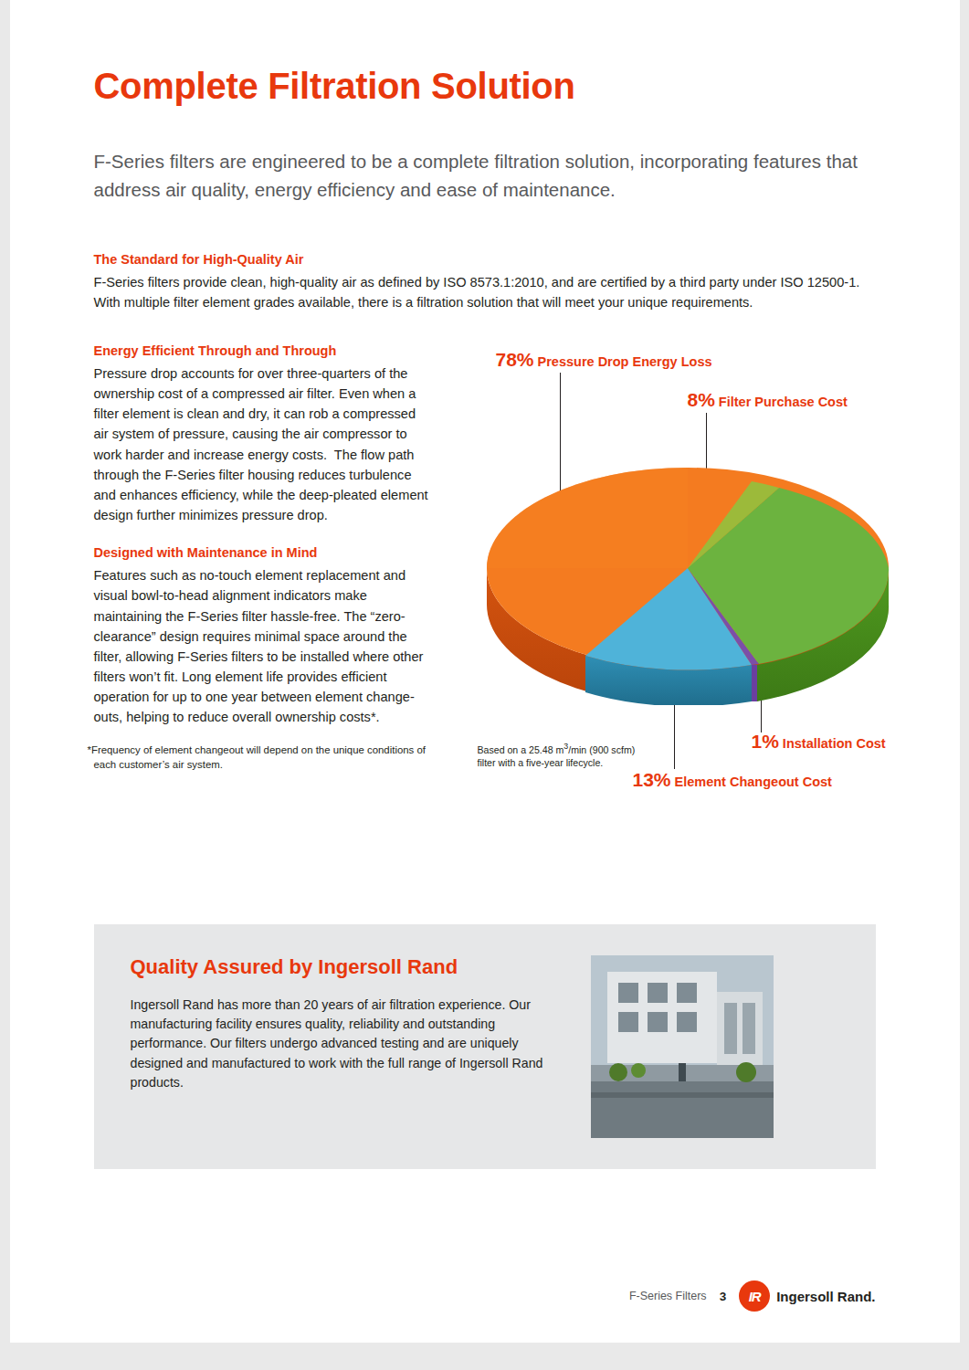Complete Filtration Solution
F-Series filters are engineered to be a complete filtration solution, incorporating features that address air quality, energy efficiency and ease of maintenance.
The Standard for High-Quality Air
F-Series filters provide clean, high-quality air as defined by ISO 8573.1:2010, and are certified by a third party under ISO 12500-1. With multiple filter element grades available, there is a filtration solution that will meet your unique requirements.
Energy Efficient Through and Through
Pressure drop accounts for over three-quarters of the ownership cost of a compressed air filter. Even when a filter element is clean and dry, it can rob a compressed air system of pressure, causing the air compressor to work harder and increase energy costs. The flow path through the F-Series filter housing reduces turbulence and enhances efficiency, while the deep-pleated element design further minimizes pressure drop.
Designed with Maintenance in Mind
Features such as no-touch element replacement and visual bowl-to-head alignment indicators make maintaining the F-Series filter hassle-free. The “zero-clearance” design requires minimal space around the filter, allowing F-Series filters to be installed where other filters won’t fit. Long element life provides efficient operation for up to one year between element change-outs, helping to reduce overall ownership costs*.
*Frequency of element changeout will depend on the unique conditions of each customer’s air system.
78% Pressure Drop Energy Loss
8% Filter Purchase Cost
1% Installation Cost
13% Element Changeout Cost
Based on a 25.48 m3/min (900 scfm) filter with a five-year lifecycle.
Quality Assured by Ingersoll Rand
Ingersoll Rand has more than 20 years of air filtration experience. Our manufacturing facility ensures quality, reliability and outstanding performance. Our filters undergo advanced testing and are uniquely designed and manufactured to work with the full range of Ingersoll Rand products.
F-Series Filters 3 IR Ingersoll Rand.